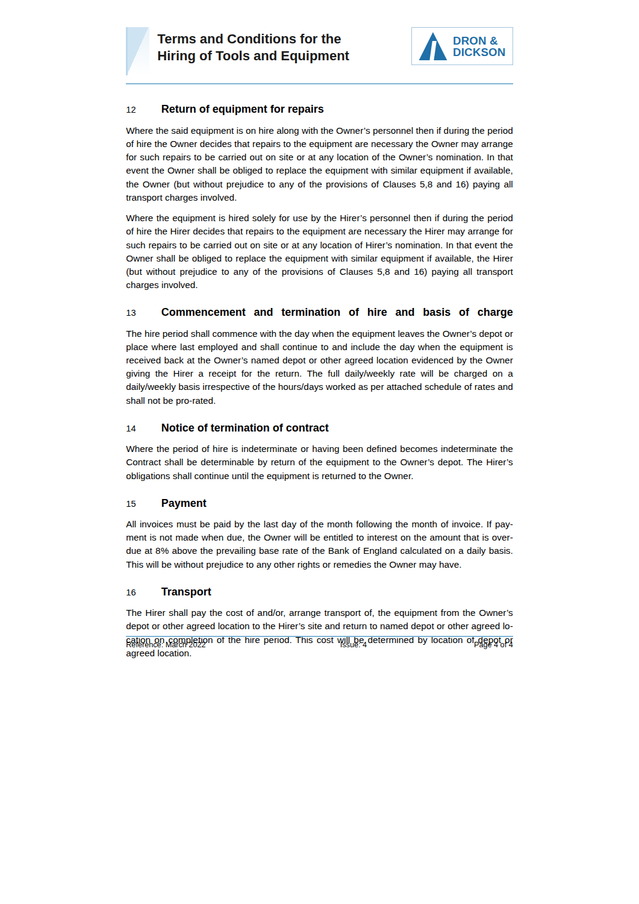Terms and Conditions for the
Hiring of Tools and Equipment
DRON &DICKSON
12 Return of equipment for repairs
Where the said equipment is on hire along with the Owner’s personnel then if during the period of hire the Owner decides that repairs to the equipment are necessary the Owner may arrange for such repairs to be carried out on site or at any location of the Owner’s nomination. In that event the Owner shall be obliged to replace the equipment with similar equipment if available, the Owner (but without prejudice to any of the provisions of Clauses 5,8 and 16) paying all transport charges involved.
Where the equipment is hired solely for use by the Hirer’s personnel then if during the period of hire the Hirer decides that repairs to the equipment are necessary the Hirer may arrange for such repairs to be carried out on site or at any location of Hirer’s nomination. In that event the Owner shall be obliged to replace the equipment with similar equipment if available, the Hirer (but without prejudice to any of the provisions of Clauses 5,8 and 16) paying all transport charges involved.
13 Commencement and termination of hire and basis of charge
The hire period shall commence with the day when the equipment leaves the Owner’s depot or place where last employed and shall continue to and include the day when the equipment is received back at the Owner’s named depot or other agreed location evidenced by the Owner giving the Hirer a receipt for the return. The full daily/weekly rate will be charged on a daily/weekly basis irrespective of the hours/days worked as per attached schedule of rates and shall not be pro-rated.
14 Notice of termination of contract
Where the period of hire is indeterminate or having been defined becomes indeterminate the Contract shall be determinable by return of the equipment to the Owner’s depot. The Hirer’s obligations shall continue until the equipment is returned to the Owner.
15 Payment
All invoices must be paid by the last day of the month following the month of invoice. If payment is not made when due, the Owner will be entitled to interest on the amount that is overdue at 8% above the prevailing base rate of the Bank of England calculated on a daily basis. This will be without prejudice to any other rights or remedies the Owner may have.
16 Transport
The Hirer shall pay the cost of and/or, arrange transport of, the equipment from the Owner’s depot or other agreed location to the Hirer’s site and return to named depot or other agreed location on completion of the hire period. This cost will be determined by location of depot or agreed location.
Reference: March 2022
Issue: 4
Page 4 of 4